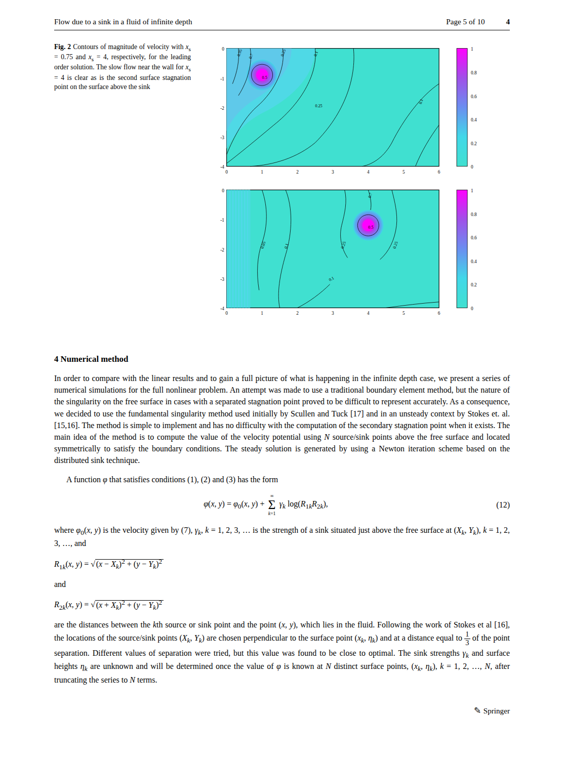Flow due to a sink in a fluid of infinite depth Page 5 of 10 4
Fig. 2 Contours of magnitude of velocity with xs = 0.75 and xs = 4, respectively, for the leading order solution. The slow flow near the wall for xs = 4 is clear as is the second surface stagnation point on the surface above the sink
0.95 0.7 0.25 0.1 0.5 0.25 0.1 0 1 2 3 4 5 6 0 -1 -2 -3 -4 1 0.8 0.6 0.4 0.2 0 0.05 0.1 0.25 0.25 0.5 0.7 0.1 0 1 2 3 4 5 6 0 -1 -2 -3 -4 1 0.8 0.6 0.4 0.2 0
4 Numerical method
In order to compare with the linear results and to gain a full picture of what is happening in the infinite depth case, we present a series of numerical simulations for the full nonlinear problem. An attempt was made to use a traditional boundary element method, but the nature of the singularity on the free surface in cases with a separated stagnation point proved to be difficult to represent accurately. As a consequence, we decided to use the fundamental singularity method used initially by Scullen and Tuck [17] and in an unsteady context by Stokes et. al. [15,16]. The method is simple to implement and has no difficulty with the computation of the secondary stagnation point when it exists. The main idea of the method is to compute the value of the velocity potential using N source/sink points above the free surface and located symmetrically to satisfy the boundary conditions. The steady solution is generated by using a Newton iteration scheme based on the distributed sink technique.
A function φ that satisfies conditions (1), (2) and (3) has the form
φ(x, y) = φ0(x, y) + ∞ Σ k=1 γk log(R1kR2k),
(12)
where φ0(x, y) is the velocity given by (7), γk, k = 1, 2, 3, … is the strength of a sink situated just above the free surface at (Xk, Yk), k = 1, 2, 3, …, and
R1k(x, y) = √(x − Xk)2 + (y − Yk)2
and
R2k(x, y) = √(x + Xk)2 + (y − Yk)2
are the distances between the kth source or sink point and the point (x, y), which lies in the fluid. Following the work of Stokes et al [16], the locations of the source/sink points (Xk, Yk) are chosen perpendicular to the surface point (xk, ηk) and at a distance equal to 13 of the point separation. Different values of separation were tried, but this value was found to be close to optimal. The sink strengths γk and surface heights ηk are unknown and will be determined once the value of φ is known at N distinct surface points, (xk, ηk), k = 1, 2, …, N, after truncating the series to N terms.
✎Springer